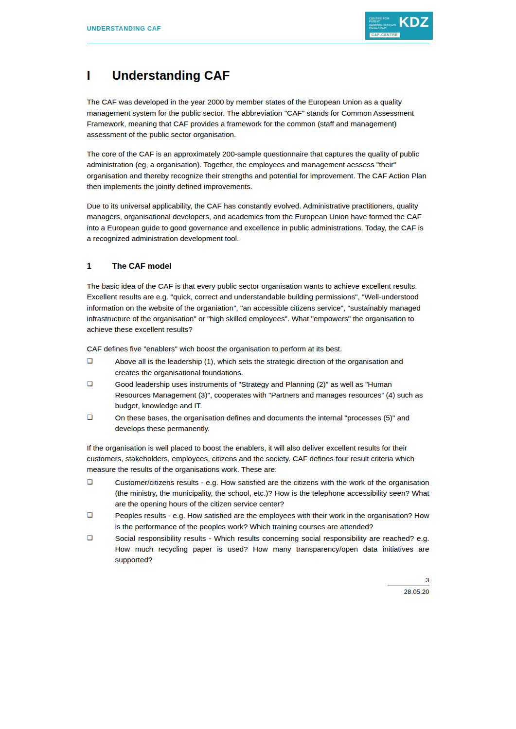Understanding CAF
Centre for Public Administration Research KDZ
CAF-CENTRE
IUnderstanding CAF
The CAF was developed in the year 2000 by member states of the European Union as a quality management system for the public sector. The abbreviation "CAF" stands for Common Assessment Framework, meaning that CAF provides a framework for the common (staff and management) assessment of the public sector organisation.
The core of the CAF is an approximately 200-sample questionnaire that captures the quality of public administration (eg, a organisation). Together, the employees and management aessess "their" organisation and thereby recognize their strengths and potential for improvement. The CAF Action Plan then implements the jointly defined improvements.
Due to its universal applicability, the CAF has constantly evolved. Administrative practitioners, quality managers, organisational developers, and academics from the European Union have formed the CAF into a European guide to good governance and excellence in public administrations. Today, the CAF is a recognized administration development tool.
1 The CAF model
The basic idea of the CAF is that every public sector organisation wants to achieve excellent results. Excellent results are e.g. "quick, correct and understandable building permissions", "Well-understood information on the website of the organiation", "an accessible citizens service", "sustainably managed infrastructure of the organisation" or "high skilled employees". What "empowers" the organisation to achieve these excellent results?
CAF defines five "enablers" wich boost the organisation to perform at its best.
Above all is the leadership (1), which sets the strategic direction of the organisation and creates the organisational foundations.
Good leadership uses instruments of "Strategy and Planning (2)" as well as "Human Resources Management (3)", cooperates with "Partners and manages resources” (4) such as budget, knowledge and IT.
On these bases, the organisation defines and documents the internal "processes (5)" and develops these permanently.
If the organisation is well placed to boost the enablers, it will also deliver excellent results for their customers, stakeholders, employees, citizens and the society. CAF defines four result criteria which measure the results of the organisations work. These are:
Customer/citizens results - e.g. How satisfied are the citizens with the work of the organisation (the ministry, the municipality, the school, etc.)? How is the telephone accessibility seen? What are the opening hours of the citizen service center?
Peoples results - e.g. How satisfied are the employees with their work in the organisation? How is the performance of the peoples work? Which training courses are attended?
Social responsibility results - Which results concerning social responsibility are reached? e.g. How much recycling paper is used? How many transparency/open data initiatives are supported?
3
28.05.20